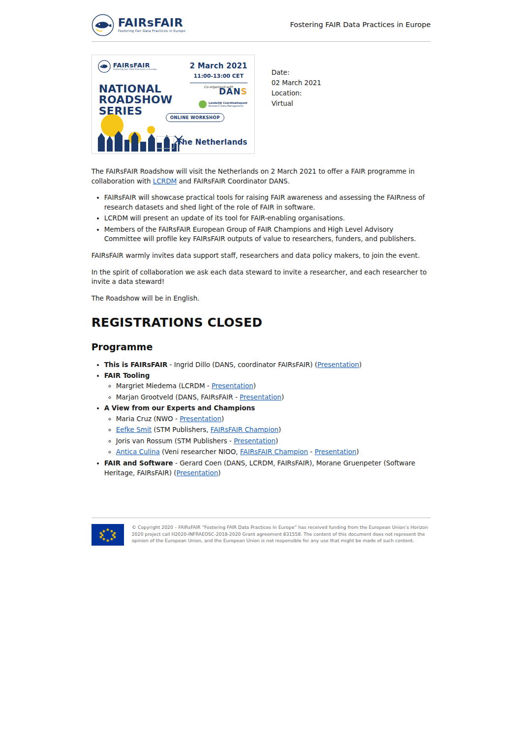FAIR sFAIR
Fostering Fair Data Practices in Europe
Fostering FAIR Data Practices in Europe
FAIRsFAIR
Fostering Fair Data Practices in Europe
2 March 2021
11:00-13:00 CET
Co-organised with
DANS
Landelijk Coördinatiepunt
Research Data Management
NATIONAL
ROADSHOW
SERIES
ONLINE WORKSHOP
The Netherlands
Date:
02 March 2021
Location:
Virtual
The FAIRsFAIR Roadshow will visit the Netherlands on 2 March 2021 to offer a FAIR programme in collaboration with LCRDM and FAIRsFAIR Coordinator DANS.
FAIRsFAIR will showcase practical tools for raising FAIR awareness and assessing the FAIRness of research datasets and shed light of the role of FAIR in software.
LCRDM will present an update of its tool for FAIR-enabling organisations.
Members of the FAIRsFAIR European Group of FAIR Champions and High Level Advisory Committee will profile key FAIRsFAIR outputs of value to researchers, funders, and publishers.
FAIRsFAIR warmly invites data support staff, researchers and data policy makers, to join the event.
In the spirit of collaboration we ask each data steward to invite a researcher, and each researcher to invite a data steward!
The Roadshow will be in English.
REGISTRATIONS CLOSED
Programme
This is FAIRsFAIR - Ingrid Dillo (DANS, coordinator FAIRsFAIR) (Presentation)
FAIR Tooling
Margriet Miedema (LCRDM - Presentation)
Marjan Grootveld (DANS, FAIRsFAIR - Presentation)
A View from our Experts and Champions
Maria Cruz (NWO - Presentation)
Eefke Smit (STM Publishers, FAIRsFAIR Champion)
Joris van Rossum (STM Publishers - Presentation)
Antica Culina (Veni researcher NIOO, FAIRsFAIR Champion - Presentation)
FAIR and Software - Gerard Coen (DANS, LCRDM, FAIRsFAIR), Morane Gruenpeter (Software Heritage, FAIRsFAIR) (Presentation)
© Copyright 2020 – FAIRsFAIR “Fostering FAIR Data Practices In Europe” has received funding from the European Union’s Horizon 2020 project call H2020-INFRAEOSC-2018-2020 Grant agreement 831558. The content of this document does not represent the opinion of the European Union, and the European Union is not responsible for any use that might be made of such content.